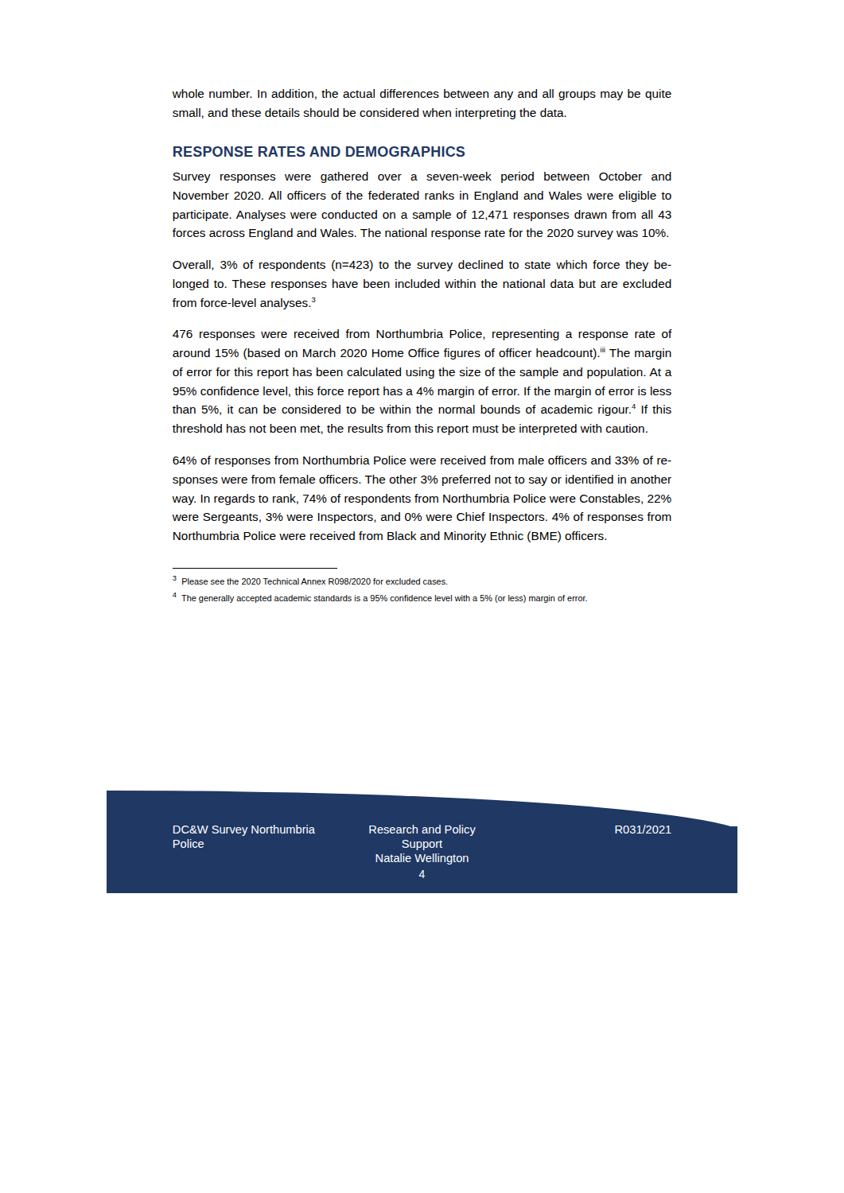whole number. In addition, the actual differences between any and all groups may be quite small, and these details should be considered when interpreting the data.
Response Rates and Demographics
Survey responses were gathered over a seven-week period between October and November 2020. All officers of the federated ranks in England and Wales were eligible to participate. Analyses were conducted on a sample of 12,471 responses drawn from all 43 forces across England and Wales. The national response rate for the 2020 survey was 10%.
Overall, 3% of respondents (n=423) to the survey declined to state which force they belonged to. These responses have been included within the national data but are excluded from force-level analyses.3
476 responses were received from Northumbria Police, representing a response rate of around 15% (based on March 2020 Home Office figures of officer headcount).iii The margin of error for this report has been calculated using the size of the sample and population. At a 95% confidence level, this force report has a 4% margin of error. If the margin of error is less than 5%, it can be considered to be within the normal bounds of academic rigour.4 If this threshold has not been met, the results from this report must be interpreted with caution.
64% of responses from Northumbria Police were received from male officers and 33% of responses were from female officers. The other 3% preferred not to say or identified in another way. In regards to rank, 74% of respondents from Northumbria Police were Constables, 22% were Sergeants, 3% were Inspectors, and 0% were Chief Inspectors. 4% of responses from Northumbria Police were received from Black and Minority Ethnic (BME) officers.
3 Please see the 2020 Technical Annex R098/2020 for excluded cases.
4 The generally accepted academic standards is a 95% confidence level with a 5% (or less) margin of error.
DC&W Survey Northumbria Police
Research and Policy Support
Natalie Wellington
R031/2021
4